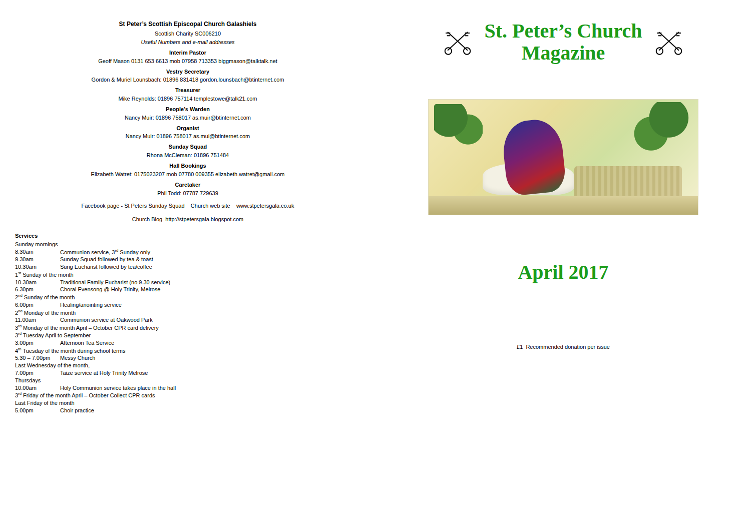St Peter’s Scottish Episcopal Church Galashiels
Scottish Charity SC006210
Useful Numbers and e-mail addresses
Interim Pastor
Geoff Mason 0131 653 6613 mob 07958 713353 biggmason@talktalk.net
Vestry Secretary
Gordon & Muriel Lounsbach: 01896 831418 gordon.lounsbach@btinternet.com
Treasurer
Mike Reynolds: 01896 757114 templestowe@talk21.com
People’s Warden
Nancy Muir: 01896 758017 as.muir@btinternet.com
Organist
Nancy Muir: 01896 758017 as.mui@btinternet.com
Sunday Squad
Rhona McCleman: 01896 751484
Hall Bookings
Elizabeth Watret: 0175023207 mob 07780 009355 elizabeth.watret@gmail.com
Caretaker
Phil Todd: 07787 729639
Facebook page - St Peters Sunday Squad Church web site www.stpetersgala.co.uk
Church Blog http://stpetersgala.blogspot.com
Services
Sunday mornings
8.30am Communion service, 3rd Sunday only
9.30am Sunday Squad followed by tea & toast
10.30am Sung Eucharist followed by tea/coffee
1st Sunday of the month
10.30am Traditional Family Eucharist (no 9.30 service)
6.30pm Choral Evensong @ Holy Trinity, Melrose
2nd Sunday of the month
6.00pm Healing/anointing service
2nd Monday of the month
11.00am Communion service at Oakwood Park
3rd Monday of the month April – October CPR card delivery
3rd Tuesday April to September
3.00pm Afternoon Tea Service
4th Tuesday of the month during school terms
5.30 – 7.00pm Messy Church
Last Wednesday of the month,
7.00pm Taize service at Holy Trinity Melrose
Thursdays
10.00am Holy Communion service takes place in the hall
3rd Friday of the month April – October Collect CPR cards
Last Friday of the month
5.00pm Choir practice
St. Peter’s Church
Magazine
April 2017
£1 Recommended donation per issue